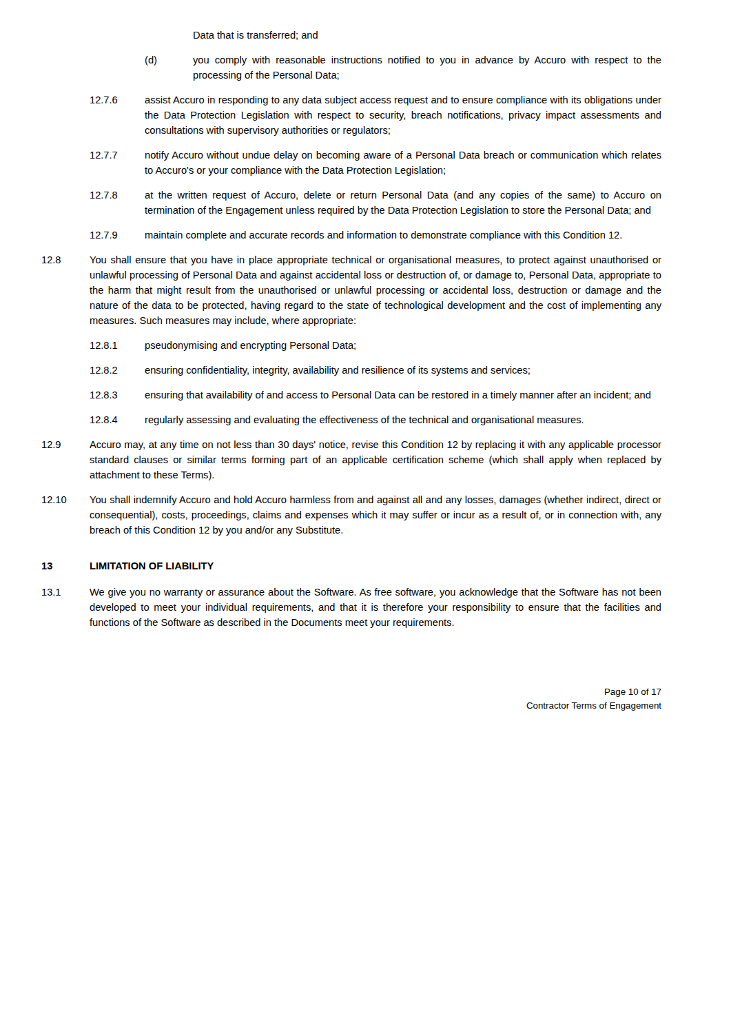Data that is transferred; and
(d)
you comply with reasonable instructions notified to you in advance by Accuro with respect to the processing of the Personal Data;
12.7.6
assist Accuro in responding to any data subject access request and to ensure compliance with its obligations under the Data Protection Legislation with respect to security, breach notifications, privacy impact assessments and consultations with supervisory authorities or regulators;
12.7.7
notify Accuro without undue delay on becoming aware of a Personal Data breach or communication which relates to Accuro's or your compliance with the Data Protection Legislation;
12.7.8
at the written request of Accuro, delete or return Personal Data (and any copies of the same) to Accuro on termination of the Engagement unless required by the Data Protection Legislation to store the Personal Data; and
12.7.9
maintain complete and accurate records and information to demonstrate compliance with this Condition 12.
12.8
You shall ensure that you have in place appropriate technical or organisational measures, to protect against unauthorised or unlawful processing of Personal Data and against accidental loss or destruction of, or damage to, Personal Data, appropriate to the harm that might result from the unauthorised or unlawful processing or accidental loss, destruction or damage and the nature of the data to be protected, having regard to the state of technological development and the cost of implementing any measures. Such measures may include, where appropriate:
12.8.1
pseudonymising and encrypting Personal Data;
12.8.2
ensuring confidentiality, integrity, availability and resilience of its systems and services;
12.8.3
ensuring that availability of and access to Personal Data can be restored in a timely manner after an incident; and
12.8.4
regularly assessing and evaluating the effectiveness of the technical and organisational measures.
12.9
Accuro may, at any time on not less than 30 days' notice, revise this Condition 12 by replacing it with any applicable processor standard clauses or similar terms forming part of an applicable certification scheme (which shall apply when replaced by attachment to these Terms).
12.10
You shall indemnify Accuro and hold Accuro harmless from and against all and any losses, damages (whether indirect, direct or consequential), costs, proceedings, claims and expenses which it may suffer or incur as a result of, or in connection with, any breach of this Condition 12 by you and/or any Substitute.
13 LIMITATION OF LIABILITY
13.1
We give you no warranty or assurance about the Software. As free software, you acknowledge that the Software has not been developed to meet your individual requirements, and that it is therefore your responsibility to ensure that the facilities and functions of the Software as described in the Documents meet your requirements.
Page 10 of 17
Contractor Terms of Engagement